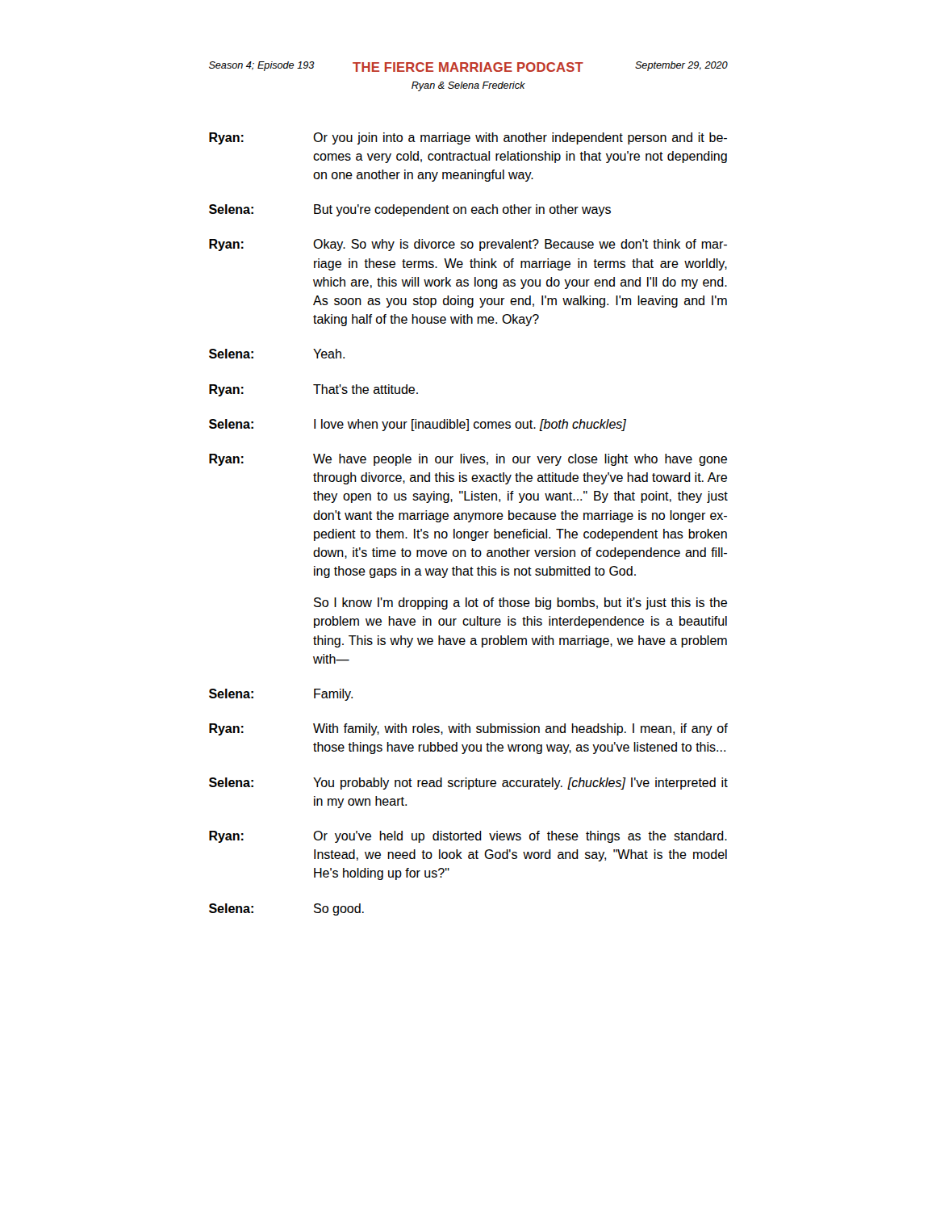Season 4; Episode 193
THE FIERCE MARRIAGE PODCAST
Ryan & Selena Frederick
September 29, 2020
Ryan:
Or you join into a marriage with another independent person and it becomes a very cold, contractual relationship in that you're not depending on one another in any meaningful way.
Selena:
But you're codependent on each other in other ways
Ryan:
Okay. So why is divorce so prevalent? Because we don't think of marriage in these terms. We think of marriage in terms that are worldly, which are, this will work as long as you do your end and I'll do my end. As soon as you stop doing your end, I'm walking. I'm leaving and I'm taking half of the house with me. Okay?
Selena:
Yeah.
Ryan:
That's the attitude.
Selena:
I love when your [inaudible] comes out. [both chuckles]
Ryan:
We have people in our lives, in our very close light who have gone through divorce, and this is exactly the attitude they've had toward it. Are they open to us saying, "Listen, if you want..." By that point, they just don't want the marriage anymore because the marriage is no longer expedient to them. It's no longer beneficial. The codependent has broken down, it's time to move on to another version of codependence and filling those gaps in a way that this is not submitted to God.
So I know I'm dropping a lot of those big bombs, but it's just this is the problem we have in our culture is this interdependence is a beautiful thing. This is why we have a problem with marriage, we have a problem with—
Selena:
Family.
Ryan:
With family, with roles, with submission and headship. I mean, if any of those things have rubbed you the wrong way, as you've listened to this...
Selena:
You probably not read scripture accurately. [chuckles] I've interpreted it in my own heart.
Ryan:
Or you've held up distorted views of these things as the standard. Instead, we need to look at God's word and say, "What is the model He's holding up for us?"
Selena:
So good.